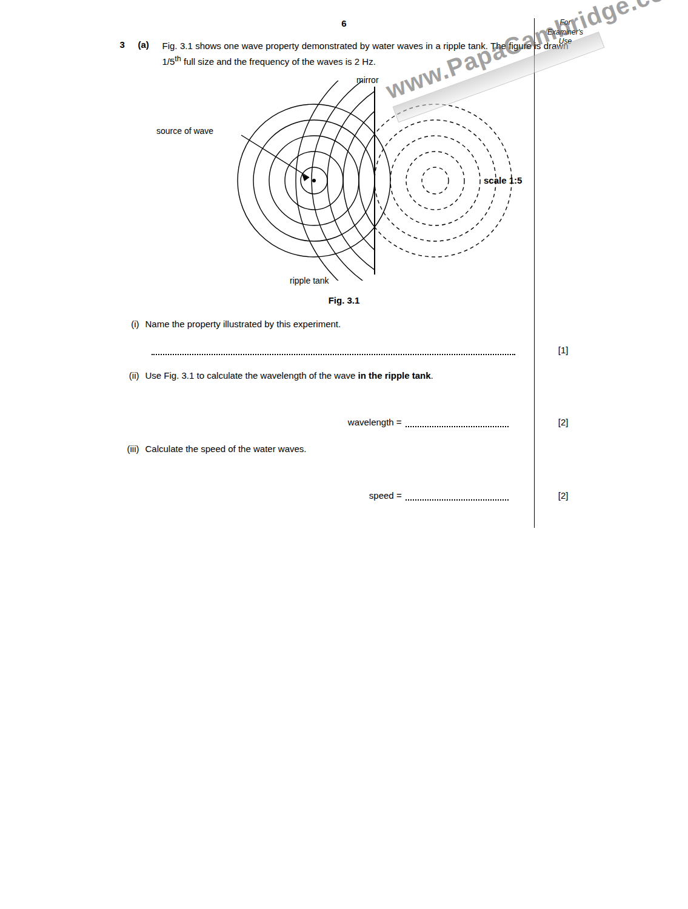For
Examiner's
Use
www.PapaCambridge.com
6
3
(a)
Fig. 3.1 shows one wave property demonstrated by water waves in a ripple tank. The figure is drawn 1/5th full size and the frequency of the waves is 2 Hz.
mirror source of wave ripple tank scale 1:5
Fig. 3.1
(i) Name the property illustrated by this experiment.
[1]
(ii) Use Fig. 3.1 to calculate the wavelength of the wave in the ripple tank.
wavelength = [2]
(iii) Calculate the speed of the water waves.
speed = [2]